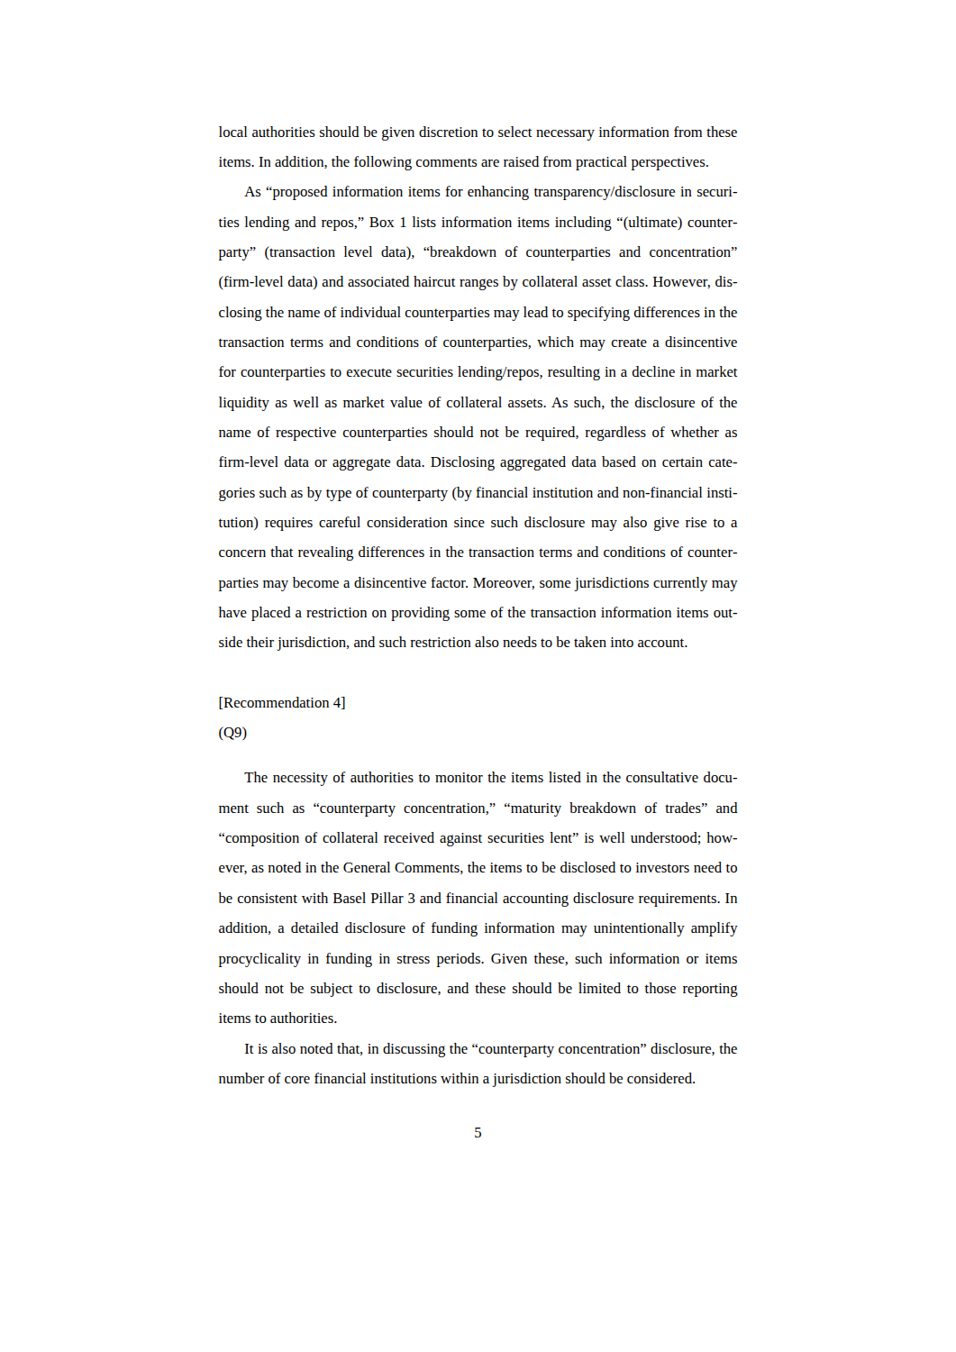local authorities should be given discretion to select necessary information from these items. In addition, the following comments are raised from practical perspectives.
As “proposed information items for enhancing transparency/disclosure in securities lending and repos,” Box 1 lists information items including “(ultimate) counterparty” (transaction level data), “breakdown of counterparties and concentration” (firm-level data) and associated haircut ranges by collateral asset class. However, disclosing the name of individual counterparties may lead to specifying differences in the transaction terms and conditions of counterparties, which may create a disincentive for counterparties to execute securities lending/repos, resulting in a decline in market liquidity as well as market value of collateral assets. As such, the disclosure of the name of respective counterparties should not be required, regardless of whether as firm-level data or aggregate data. Disclosing aggregated data based on certain categories such as by type of counterparty (by financial institution and non-financial institution) requires careful consideration since such disclosure may also give rise to a concern that revealing differences in the transaction terms and conditions of counterparties may become a disincentive factor. Moreover, some jurisdictions currently may have placed a restriction on providing some of the transaction information items outside their jurisdiction, and such restriction also needs to be taken into account.
[Recommendation 4]
(Q9)
The necessity of authorities to monitor the items listed in the consultative document such as “counterparty concentration,” “maturity breakdown of trades” and “composition of collateral received against securities lent” is well understood; however, as noted in the General Comments, the items to be disclosed to investors need to be consistent with Basel Pillar 3 and financial accounting disclosure requirements. In addition, a detailed disclosure of funding information may unintentionally amplify procyclicality in funding in stress periods. Given these, such information or items should not be subject to disclosure, and these should be limited to those reporting items to authorities.
It is also noted that, in discussing the “counterparty concentration” disclosure, the number of core financial institutions within a jurisdiction should be considered.
5